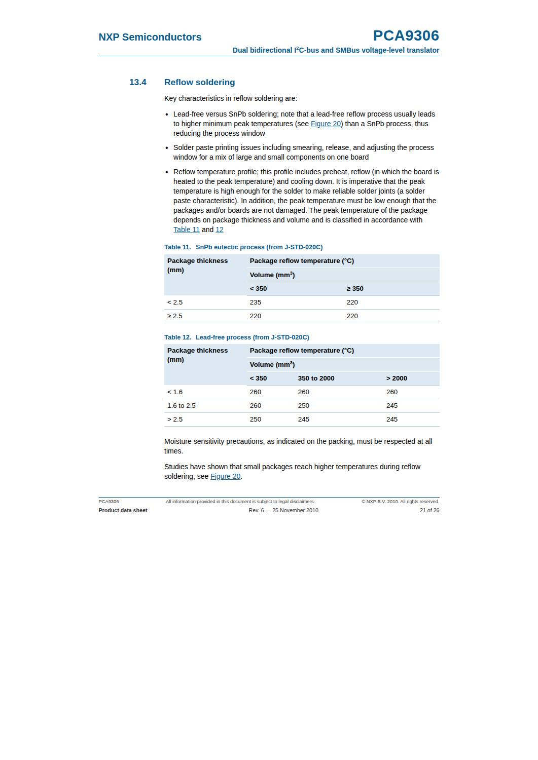NXP Semiconductors
PCA9306
Dual bidirectional I2C-bus and SMBus voltage-level translator
13.4 Reflow soldering
Key characteristics in reflow soldering are:
Lead-free versus SnPb soldering; note that a lead-free reflow process usually leads to higher minimum peak temperatures (see Figure 20) than a SnPb process, thus reducing the process window
Solder paste printing issues including smearing, release, and adjusting the process window for a mix of large and small components on one board
Reflow temperature profile; this profile includes preheat, reflow (in which the board is heated to the peak temperature) and cooling down. It is imperative that the peak temperature is high enough for the solder to make reliable solder joints (a solder paste characteristic). In addition, the peak temperature must be low enough that the packages and/or boards are not damaged. The peak temperature of the package depends on package thickness and volume and is classified in accordance with Table 11 and 12
Table 11. SnPb eutectic process (from J-STD-020C)
| Package thickness (mm) | Package reflow temperature (°C) |
| --- | --- |
| Volume (mm 3 ) |
| < 350 | ≥ 350 |
| < 2.5 | 235 | 220 |
| ≥ 2.5 | 220 | 220 |
Table 12. Lead-free process (from J-STD-020C)
| Package thickness (mm) | Package reflow temperature (°C) |
| --- | --- |
| Volume (mm 3 ) |
| < 350 | 350 to 2000 | > 2000 |
| < 1.6 | 260 | 260 | 260 |
| 1.6 to 2.5 | 260 | 250 | 245 |
| > 2.5 | 250 | 245 | 245 |
Moisture sensitivity precautions, as indicated on the packing, must be respected at all times.
Studies have shown that small packages reach higher temperatures during reflow soldering, see Figure 20.
PCA9306 All information provided in this document is subject to legal disclaimers. © NXP B.V. 2010. All rights reserved.
Product data sheet Rev. 6 — 25 November 2010 21 of 26